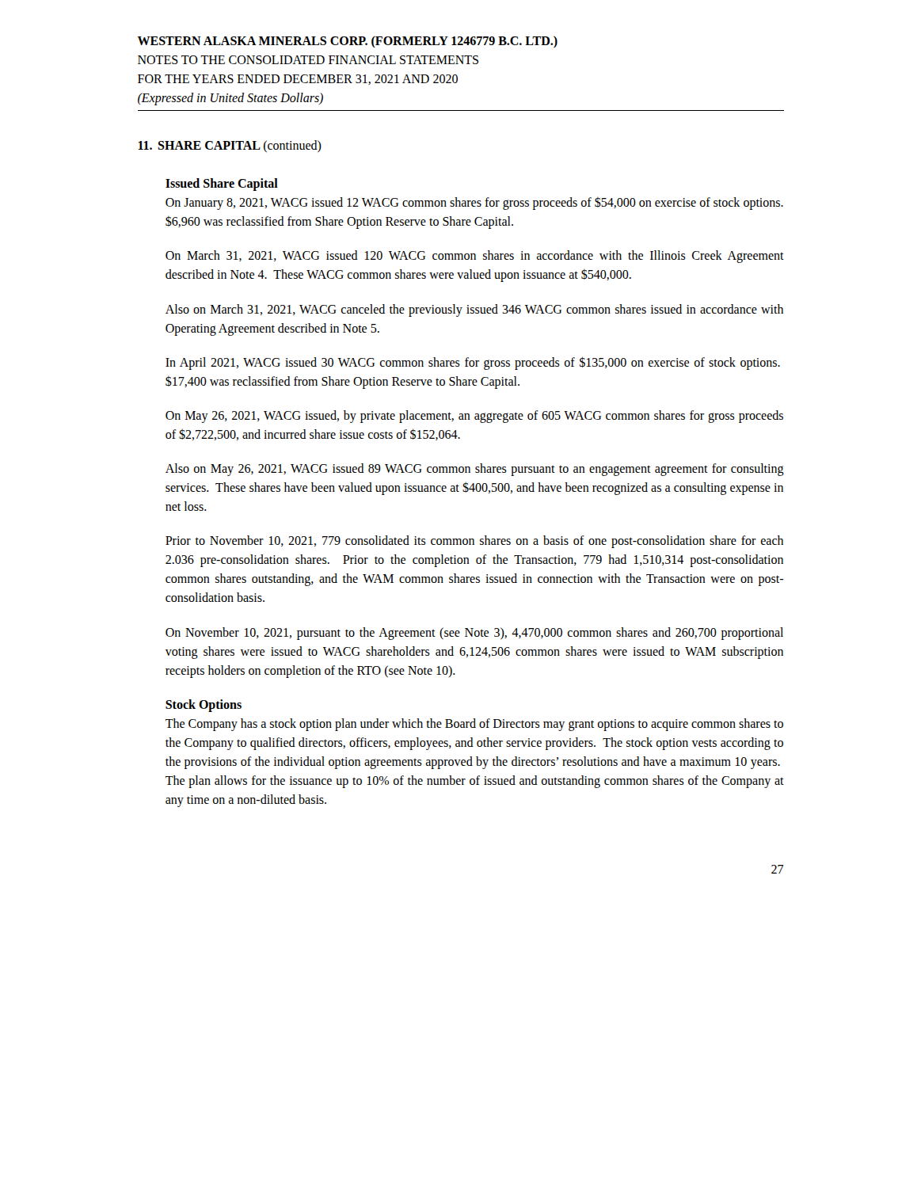WESTERN ALASKA MINERALS CORP. (FORMERLY 1246779 B.C. LTD.)
NOTES TO THE CONSOLIDATED FINANCIAL STATEMENTS
FOR THE YEARS ENDED DECEMBER 31, 2021 AND 2020
(Expressed in United States Dollars)
11. SHARE CAPITAL (continued)
Issued Share Capital
On January 8, 2021, WACG issued 12 WACG common shares for gross proceeds of $54,000 on exercise of stock options. $6,960 was reclassified from Share Option Reserve to Share Capital.
On March 31, 2021, WACG issued 120 WACG common shares in accordance with the Illinois Creek Agreement described in Note 4. These WACG common shares were valued upon issuance at $540,000.
Also on March 31, 2021, WACG canceled the previously issued 346 WACG common shares issued in accordance with Operating Agreement described in Note 5.
In April 2021, WACG issued 30 WACG common shares for gross proceeds of $135,000 on exercise of stock options. $17,400 was reclassified from Share Option Reserve to Share Capital.
On May 26, 2021, WACG issued, by private placement, an aggregate of 605 WACG common shares for gross proceeds of $2,722,500, and incurred share issue costs of $152,064.
Also on May 26, 2021, WACG issued 89 WACG common shares pursuant to an engagement agreement for consulting services. These shares have been valued upon issuance at $400,500, and have been recognized as a consulting expense in net loss.
Prior to November 10, 2021, 779 consolidated its common shares on a basis of one post-consolidation share for each 2.036 pre-consolidation shares. Prior to the completion of the Transaction, 779 had 1,510,314 post-consolidation common shares outstanding, and the WAM common shares issued in connection with the Transaction were on post-consolidation basis.
On November 10, 2021, pursuant to the Agreement (see Note 3), 4,470,000 common shares and 260,700 proportional voting shares were issued to WACG shareholders and 6,124,506 common shares were issued to WAM subscription receipts holders on completion of the RTO (see Note 10).
Stock Options
The Company has a stock option plan under which the Board of Directors may grant options to acquire common shares to the Company to qualified directors, officers, employees, and other service providers. The stock option vests according to the provisions of the individual option agreements approved by the directors’ resolutions and have a maximum 10 years. The plan allows for the issuance up to 10% of the number of issued and outstanding common shares of the Company at any time on a non-diluted basis.
27